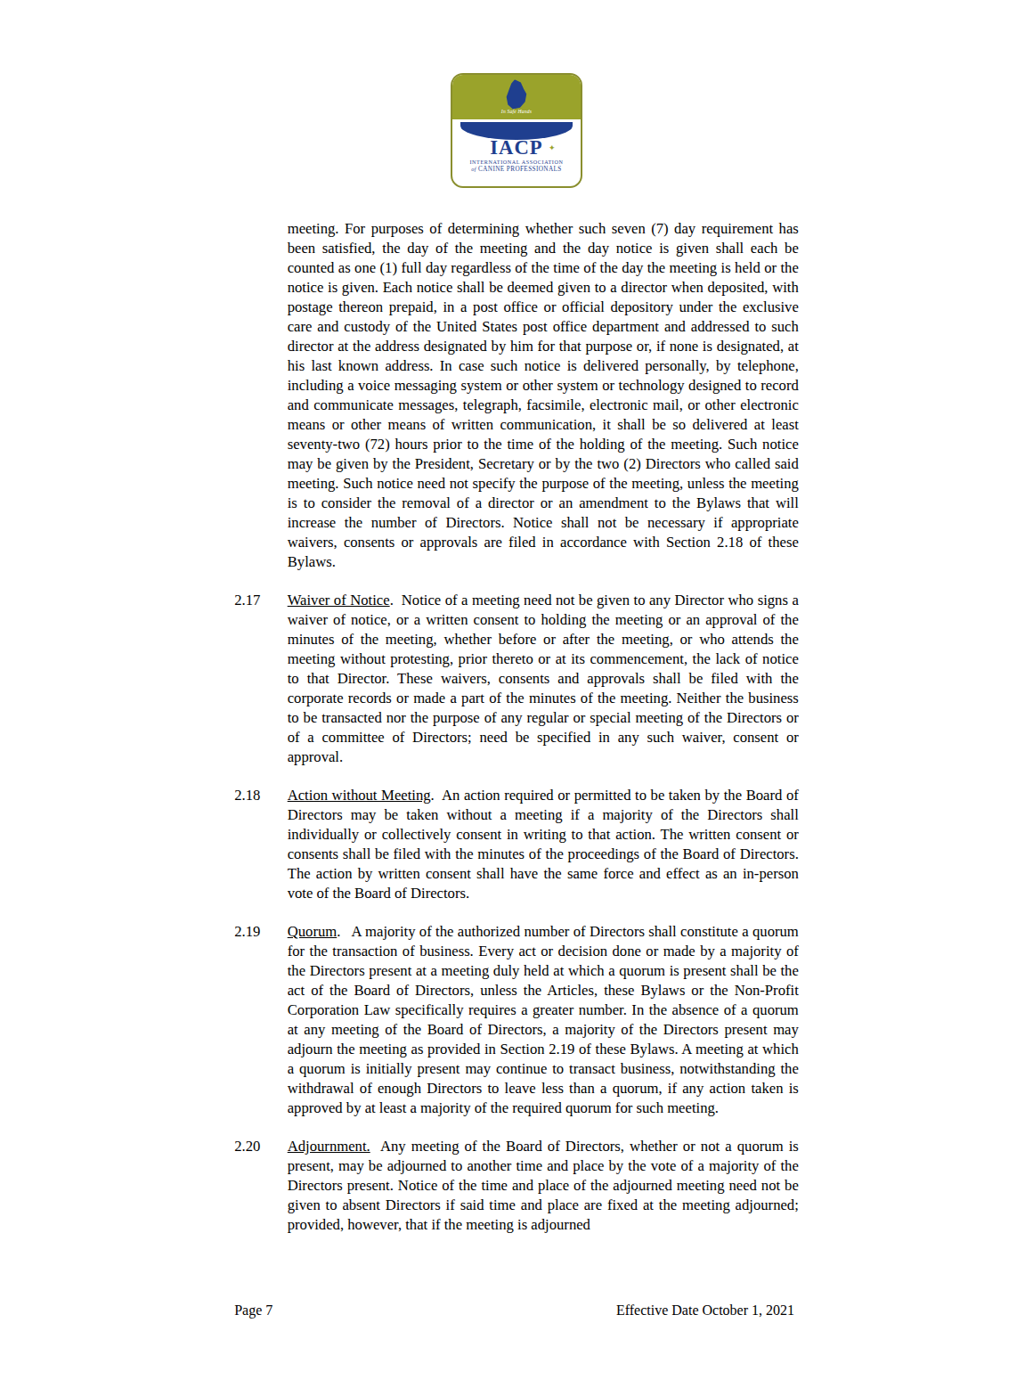In Safe Hands
IACP
✦
INTERNATIONAL ASSOCIATION
of CANINE PROFESSIONALS
meeting. For purposes of determining whether such seven (7) day requirement has been satisfied, the day of the meeting and the day notice is given shall each be counted as one (1) full day regardless of the time of the day the meeting is held or the notice is given. Each notice shall be deemed given to a director when deposited, with postage thereon prepaid, in a post office or official depository under the exclusive care and custody of the United States post office department and addressed to such director at the address designated by him for that purpose or, if none is designated, at his last known address. In case such notice is delivered personally, by telephone, including a voice messaging system or other system or technology designed to record and communicate messages, telegraph, facsimile, electronic mail, or other electronic means or other means of written communication, it shall be so delivered at least seventy-two (72) hours prior to the time of the holding of the meeting. Such notice may be given by the President, Secretary or by the two (2) Directors who called said meeting. Such notice need not specify the purpose of the meeting, unless the meeting is to consider the removal of a director or an amendment to the Bylaws that will increase the number of Directors. Notice shall not be necessary if appropriate waivers, consents or approvals are filed in accordance with Section 2.18 of these Bylaws.
2.17
Waiver of Notice. Notice of a meeting need not be given to any Director who signs a waiver of notice, or a written consent to holding the meeting or an approval of the minutes of the meeting, whether before or after the meeting, or who attends the meeting without protesting, prior thereto or at its commencement, the lack of notice to that Director. These waivers, consents and approvals shall be filed with the corporate records or made a part of the minutes of the meeting. Neither the business to be transacted nor the purpose of any regular or special meeting of the Directors or of a committee of Directors; need be specified in any such waiver, consent or approval.
2.18
Action without Meeting. An action required or permitted to be taken by the Board of Directors may be taken without a meeting if a majority of the Directors shall individually or collectively consent in writing to that action. The written consent or consents shall be filed with the minutes of the proceedings of the Board of Directors. The action by written consent shall have the same force and effect as an in-person vote of the Board of Directors.
2.19
Quorum. A majority of the authorized number of Directors shall constitute a quorum for the transaction of business. Every act or decision done or made by a majority of the Directors present at a meeting duly held at which a quorum is present shall be the act of the Board of Directors, unless the Articles, these Bylaws or the Non-Profit Corporation Law specifically requires a greater number. In the absence of a quorum at any meeting of the Board of Directors, a majority of the Directors present may adjourn the meeting as provided in Section 2.19 of these Bylaws. A meeting at which a quorum is initially present may continue to transact business, notwithstanding the withdrawal of enough Directors to leave less than a quorum, if any action taken is approved by at least a majority of the required quorum for such meeting.
2.20
Adjournment. Any meeting of the Board of Directors, whether or not a quorum is present, may be adjourned to another time and place by the vote of a majority of the Directors present. Notice of the time and place of the adjourned meeting need not be given to absent Directors if said time and place are fixed at the meeting adjourned; provided, however, that if the meeting is adjourned
Page 7
Effective Date October 1, 2021